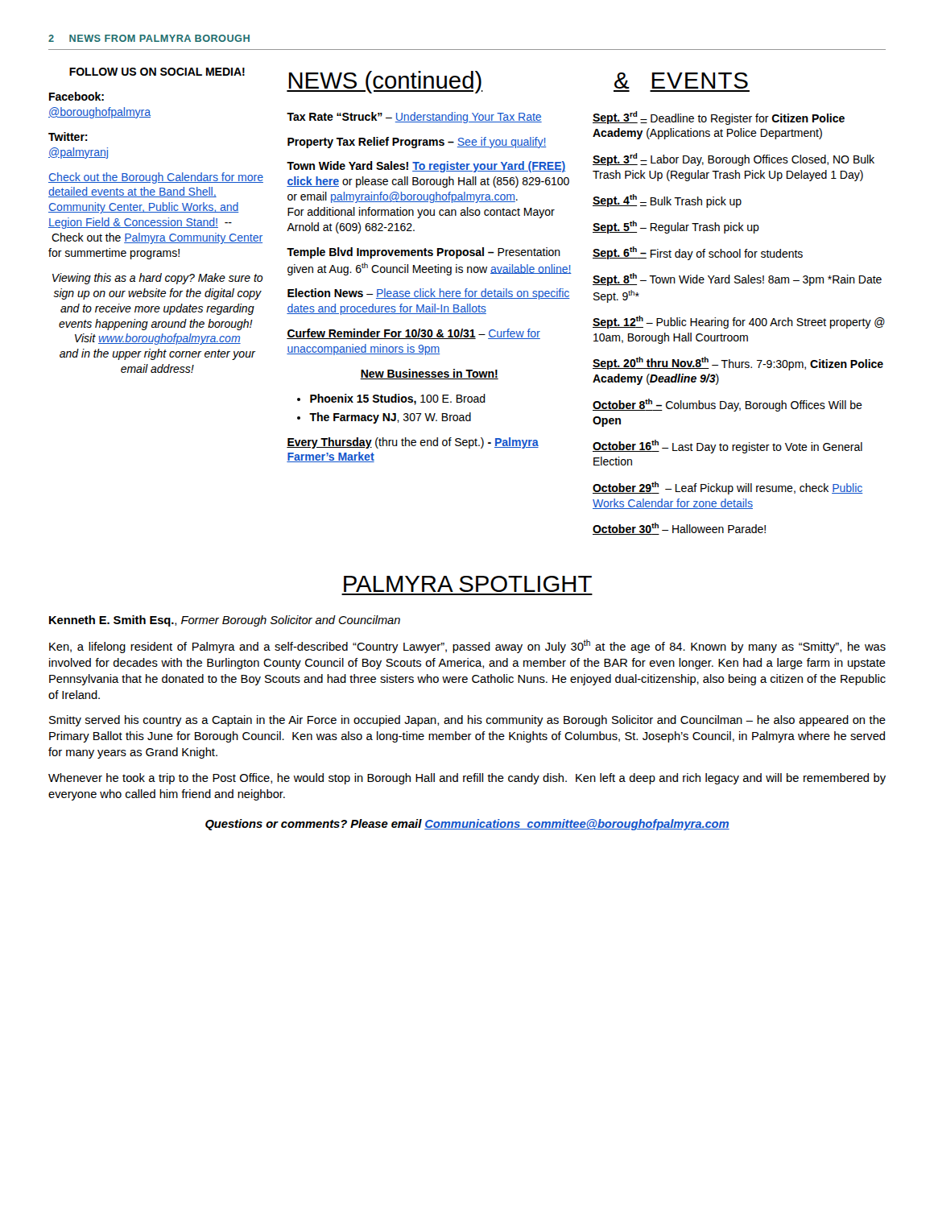2 NEWS FROM PALMYRA BOROUGH
FOLLOW US ON SOCIAL MEDIA!
Facebook:
@boroughofpalmyra
Twitter:
@palmyranj
Check out the Borough Calendars for more detailed events at the Band Shell, Community Center, Public Works, and Legion Field & Concession Stand! -- Check out the Palmyra Community Center for summertime programs!
Viewing this as a hard copy? Make sure to sign up on our website for the digital copy and to receive more updates regarding events happening around the borough! Visit www.boroughofpalmyra.com
and in the upper right corner enter your email address!
NEWS (continued)
Tax Rate “Struck” – Understanding Your Tax Rate
Property Tax Relief Programs – See if you qualify!
Town Wide Yard Sales! To register your Yard (FREE) click here or please call Borough Hall at (856) 829-6100 or email palmyrainfo@boroughofpalmyra.com.
For additional information you can also contact Mayor Arnold at (609) 682-2162.
Temple Blvd Improvements Proposal – Presentation given at Aug. 6th Council Meeting is now available online!
Election News – Please click here for details on specific dates and procedures for Mail-In Ballots
Curfew Reminder For 10/30 & 10/31 – Curfew for unaccompanied minors is 9pm
New Businesses in Town!
Phoenix 15 Studios, 100 E. Broad
The Farmacy NJ, 307 W. Broad
Every Thursday (thru the end of Sept.) - Palmyra Farmer’s Market
&EVENTS
Sept. 3rd – Deadline to Register for Citizen Police Academy (Applications at Police Department)
Sept. 3rd – Labor Day, Borough Offices Closed, NO Bulk Trash Pick Up (Regular Trash Pick Up Delayed 1 Day)
Sept. 4th – Bulk Trash pick up
Sept. 5th – Regular Trash pick up
Sept. 6th – First day of school for students
Sept. 8th – Town Wide Yard Sales! 8am – 3pm *Rain Date Sept. 9th*
Sept. 12th – Public Hearing for 400 Arch Street property @ 10am, Borough Hall Courtroom
Sept. 20th thru Nov.8th – Thurs. 7-9:30pm, Citizen Police Academy (Deadline 9/3)
October 8th – Columbus Day, Borough Offices Will be Open
October 16th – Last Day to register to Vote in General Election
October 29th – Leaf Pickup will resume, check Public Works Calendar for zone details
October 30th – Halloween Parade!
PALMYRA SPOTLIGHT
Kenneth E. Smith Esq., Former Borough Solicitor and Councilman
Ken, a lifelong resident of Palmyra and a self-described “Country Lawyer”, passed away on July 30th at the age of 84. Known by many as “Smitty”, he was involved for decades with the Burlington County Council of Boy Scouts of America, and a member of the BAR for even longer. Ken had a large farm in upstate Pennsylvania that he donated to the Boy Scouts and had three sisters who were Catholic Nuns. He enjoyed dual-citizenship, also being a citizen of the Republic of Ireland.
Smitty served his country as a Captain in the Air Force in occupied Japan, and his community as Borough Solicitor and Councilman – he also appeared on the Primary Ballot this June for Borough Council. Ken was also a long-time member of the Knights of Columbus, St. Joseph’s Council, in Palmyra where he served for many years as Grand Knight.
Whenever he took a trip to the Post Office, he would stop in Borough Hall and refill the candy dish. Ken left a deep and rich legacy and will be remembered by everyone who called him friend and neighbor.
Questions or comments? Please email Communications_committee@boroughofpalmyra.com